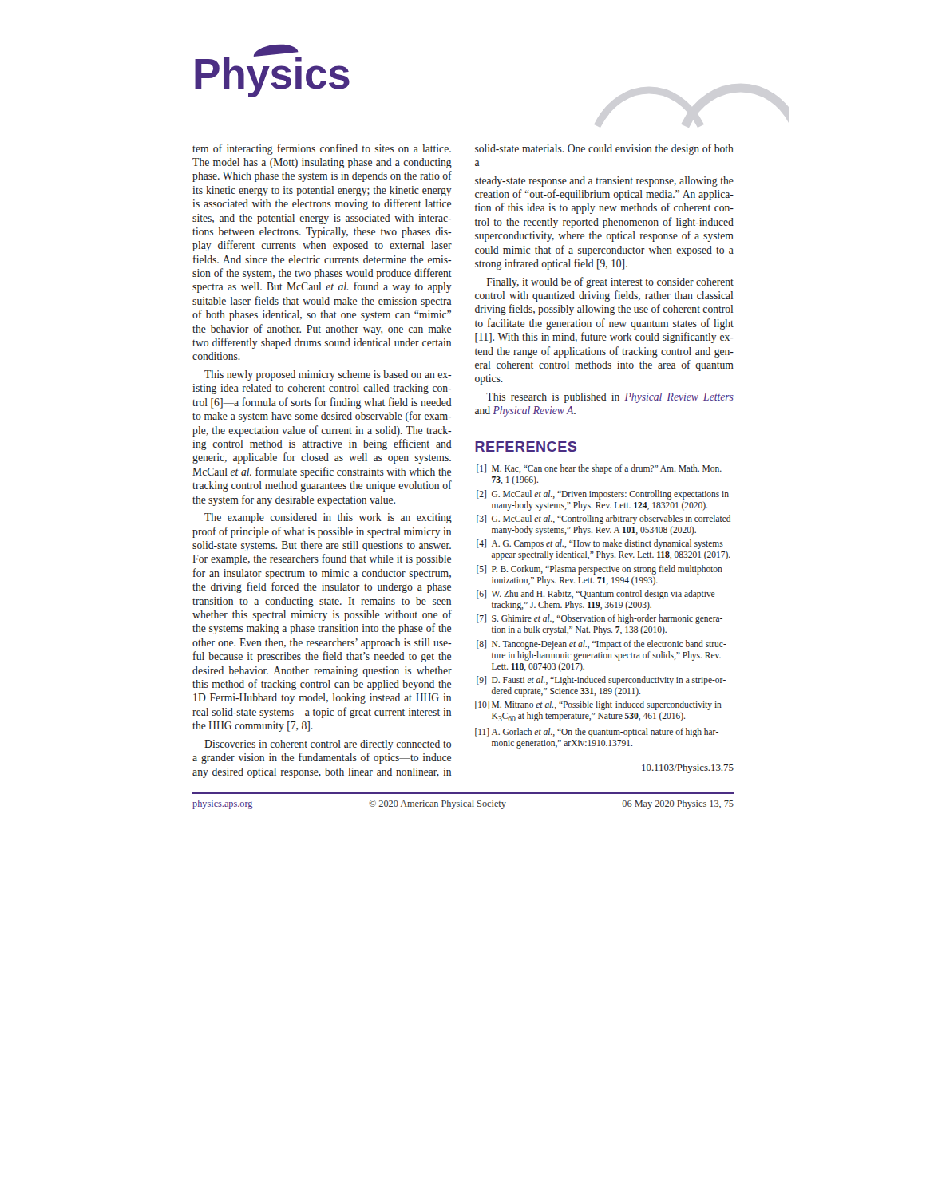Physics
tem of interacting fermions confined to sites on a lattice. The model has a (Mott) insulating phase and a conducting phase. Which phase the system is in depends on the ratio of its kinetic energy to its potential energy; the kinetic energy is associated with the electrons moving to different lattice sites, and the potential energy is associated with interactions between electrons. Typically, these two phases display different currents when exposed to external laser fields. And since the electric currents determine the emission of the system, the two phases would produce different spectra as well. But McCaul et al. found a way to apply suitable laser fields that would make the emission spectra of both phases identical, so that one system can “mimic” the behavior of another. Put another way, one can make two differently shaped drums sound identical under certain conditions.
This newly proposed mimicry scheme is based on an existing idea related to coherent control called tracking control [6]—a formula of sorts for finding what field is needed to make a system have some desired observable (for example, the expectation value of current in a solid). The tracking control method is attractive in being efficient and generic, applicable for closed as well as open systems. McCaul et al. formulate specific constraints with which the tracking control method guarantees the unique evolution of the system for any desirable expectation value.
The example considered in this work is an exciting proof of principle of what is possible in spectral mimicry in solid-state systems. But there are still questions to answer. For example, the researchers found that while it is possible for an insulator spectrum to mimic a conductor spectrum, the driving field forced the insulator to undergo a phase transition to a conducting state. It remains to be seen whether this spectral mimicry is possible without one of the systems making a phase transition into the phase of the other one. Even then, the researchers’ approach is still useful because it prescribes the field that’s needed to get the desired behavior. Another remaining question is whether this method of tracking control can be applied beyond the 1D Fermi-Hubbard toy model, looking instead at HHG in real solid-state systems—a topic of great current interest in the HHG community [7, 8].
Discoveries in coherent control are directly connected to a grander vision in the fundamentals of optics—to induce any desired optical response, both linear and nonlinear, in solid-state materials. One could envision the design of both a
steady-state response and a transient response, allowing the creation of “out-of-equilibrium optical media.” An application of this idea is to apply new methods of coherent control to the recently reported phenomenon of light-induced superconductivity, where the optical response of a system could mimic that of a superconductor when exposed to a strong infrared optical field [9, 10].
Finally, it would be of great interest to consider coherent control with quantized driving fields, rather than classical driving fields, possibly allowing the use of coherent control to facilitate the generation of new quantum states of light [11]. With this in mind, future work could significantly extend the range of applications of tracking control and general coherent control methods into the area of quantum optics.
This research is published in Physical Review Letters and Physical Review A.
REFERENCES
[1] M. Kac, “Can one hear the shape of a drum?” Am. Math. Mon. 73, 1 (1966).
[2] G. McCaul et al., “Driven imposters: Controlling expectations in many-body systems,” Phys. Rev. Lett. 124, 183201 (2020).
[3] G. McCaul et al., “Controlling arbitrary observables in correlated many-body systems,” Phys. Rev. A 101, 053408 (2020).
[4] A. G. Campos et al., “How to make distinct dynamical systems appear spectrally identical,” Phys. Rev. Lett. 118, 083201 (2017).
[5] P. B. Corkum, “Plasma perspective on strong field multiphoton ionization,” Phys. Rev. Lett. 71, 1994 (1993).
[6] W. Zhu and H. Rabitz, “Quantum control design via adaptive tracking,” J. Chem. Phys. 119, 3619 (2003).
[7] S. Ghimire et al., “Observation of high-order harmonic generation in a bulk crystal,” Nat. Phys. 7, 138 (2010).
[8] N. Tancogne-Dejean et al., “Impact of the electronic band structure in high-harmonic generation spectra of solids,” Phys. Rev. Lett. 118, 087403 (2017).
[9] D. Fausti et al., “Light-induced superconductivity in a stripe-ordered cuprate,” Science 331, 189 (2011).
[10] M. Mitrano et al., “Possible light-induced superconductivity in K3C60 at high temperature,” Nature 530, 461 (2016).
[11] A. Gorlach et al., “On the quantum-optical nature of high harmonic generation,” arXiv:1910.13791.
10.1103/Physics.13.75
physics.aps.org © 2020 American Physical Society 06 May 2020 Physics 13, 75